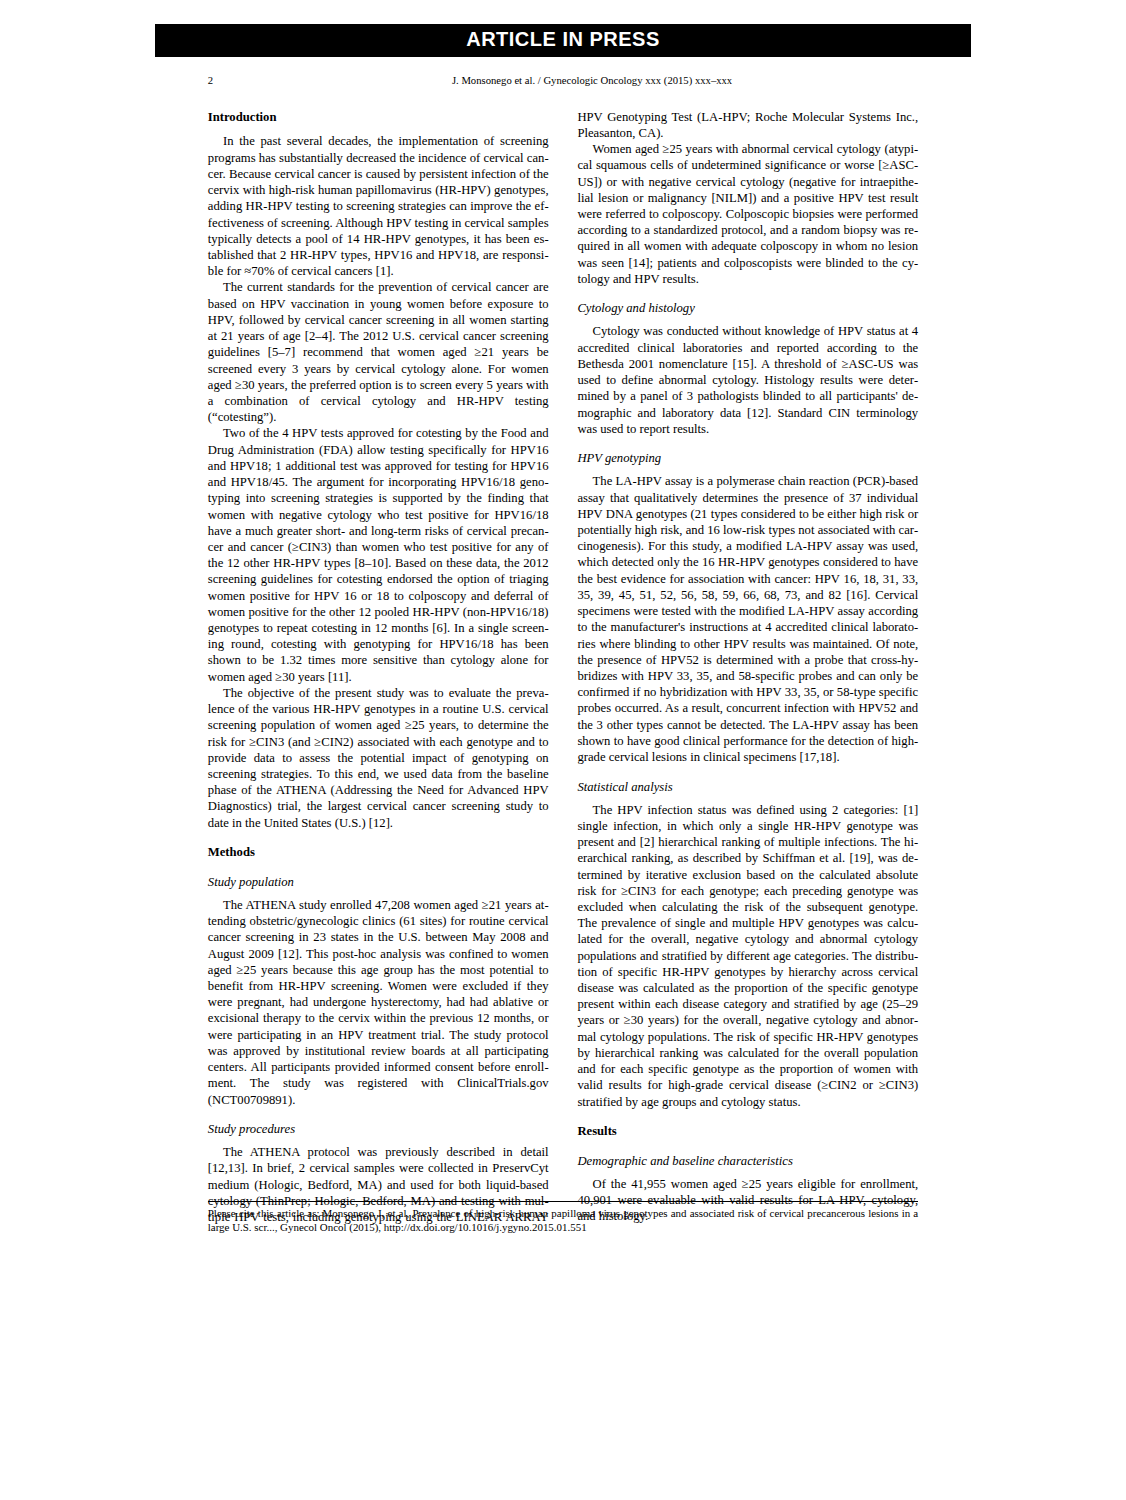ARTICLE IN PRESS
2 J. Monsonego et al. / Gynecologic Oncology xxx (2015) xxx–xxx
Introduction
In the past several decades, the implementation of screening programs has substantially decreased the incidence of cervical cancer. Because cervical cancer is caused by persistent infection of the cervix with high-risk human papillomavirus (HR-HPV) genotypes, adding HR-HPV testing to screening strategies can improve the effectiveness of screening. Although HPV testing in cervical samples typically detects a pool of 14 HR-HPV genotypes, it has been established that 2 HR-HPV types, HPV16 and HPV18, are responsible for ≈70% of cervical cancers [1].
The current standards for the prevention of cervical cancer are based on HPV vaccination in young women before exposure to HPV, followed by cervical cancer screening in all women starting at 21 years of age [2–4]. The 2012 U.S. cervical cancer screening guidelines [5–7] recommend that women aged ≥21 years be screened every 3 years by cervical cytology alone. For women aged ≥30 years, the preferred option is to screen every 5 years with a combination of cervical cytology and HR-HPV testing (“cotesting”).
Two of the 4 HPV tests approved for cotesting by the Food and Drug Administration (FDA) allow testing specifically for HPV16 and HPV18; 1 additional test was approved for testing for HPV16 and HPV18/45. The argument for incorporating HPV16/18 genotyping into screening strategies is supported by the finding that women with negative cytology who test positive for HPV16/18 have a much greater short- and long-term risks of cervical precancer and cancer (≥CIN3) than women who test positive for any of the 12 other HR-HPV types [8–10]. Based on these data, the 2012 screening guidelines for cotesting endorsed the option of triaging women positive for HPV 16 or 18 to colposcopy and deferral of women positive for the other 12 pooled HR-HPV (non-HPV16/18) genotypes to repeat cotesting in 12 months [6]. In a single screening round, cotesting with genotyping for HPV16/18 has been shown to be 1.32 times more sensitive than cytology alone for women aged ≥30 years [11].
The objective of the present study was to evaluate the prevalence of the various HR-HPV genotypes in a routine U.S. cervical screening population of women aged ≥25 years, to determine the risk for ≥CIN3 (and ≥CIN2) associated with each genotype and to provide data to assess the potential impact of genotyping on screening strategies. To this end, we used data from the baseline phase of the ATHENA (Addressing the Need for Advanced HPV Diagnostics) trial, the largest cervical cancer screening study to date in the United States (U.S.) [12].
Methods
Study population
The ATHENA study enrolled 47,208 women aged ≥21 years attending obstetric/gynecologic clinics (61 sites) for routine cervical cancer screening in 23 states in the U.S. between May 2008 and August 2009 [12]. This post-hoc analysis was confined to women aged ≥25 years because this age group has the most potential to benefit from HR-HPV screening. Women were excluded if they were pregnant, had undergone hysterectomy, had had ablative or excisional therapy to the cervix within the previous 12 months, or were participating in an HPV treatment trial. The study protocol was approved by institutional review boards at all participating centers. All participants provided informed consent before enrollment. The study was registered with ClinicalTrials.gov (NCT00709891).
Study procedures
The ATHENA protocol was previously described in detail [12,13]. In brief, 2 cervical samples were collected in PreservCyt medium (Hologic, Bedford, MA) and used for both liquid-based cytology (ThinPrep; Hologic, Bedford, MA) and testing with multiple HPV tests, including genotyping using the LINEAR ARRAY HPV Genotyping Test (LA-HPV; Roche Molecular Systems Inc., Pleasanton, CA).
Women aged ≥25 years with abnormal cervical cytology (atypical squamous cells of undetermined significance or worse [≥ASC-US]) or with negative cervical cytology (negative for intraepithelial lesion or malignancy [NILM]) and a positive HPV test result were referred to colposcopy. Colposcopic biopsies were performed according to a standardized protocol, and a random biopsy was required in all women with adequate colposcopy in whom no lesion was seen [14]; patients and colposcopists were blinded to the cytology and HPV results.
Cytology and histology
Cytology was conducted without knowledge of HPV status at 4 accredited clinical laboratories and reported according to the Bethesda 2001 nomenclature [15]. A threshold of ≥ASC-US was used to define abnormal cytology. Histology results were determined by a panel of 3 pathologists blinded to all participants' demographic and laboratory data [12]. Standard CIN terminology was used to report results.
HPV genotyping
The LA-HPV assay is a polymerase chain reaction (PCR)-based assay that qualitatively determines the presence of 37 individual HPV DNA genotypes (21 types considered to be either high risk or potentially high risk, and 16 low-risk types not associated with carcinogenesis). For this study, a modified LA-HPV assay was used, which detected only the 16 HR-HPV genotypes considered to have the best evidence for association with cancer: HPV 16, 18, 31, 33, 35, 39, 45, 51, 52, 56, 58, 59, 66, 68, 73, and 82 [16]. Cervical specimens were tested with the modified LA-HPV assay according to the manufacturer's instructions at 4 accredited clinical laboratories where blinding to other HPV results was maintained. Of note, the presence of HPV52 is determined with a probe that cross-hybridizes with HPV 33, 35, and 58-specific probes and can only be confirmed if no hybridization with HPV 33, 35, or 58-type specific probes occurred. As a result, concurrent infection with HPV52 and the 3 other types cannot be detected. The LA-HPV assay has been shown to have good clinical performance for the detection of high-grade cervical lesions in clinical specimens [17,18].
Statistical analysis
The HPV infection status was defined using 2 categories: [1] single infection, in which only a single HR-HPV genotype was present and [2] hierarchical ranking of multiple infections. The hierarchical ranking, as described by Schiffman et al. [19], was determined by iterative exclusion based on the calculated absolute risk for ≥CIN3 for each genotype; each preceding genotype was excluded when calculating the risk of the subsequent genotype. The prevalence of single and multiple HPV genotypes was calculated for the overall, negative cytology and abnormal cytology populations and stratified by different age categories. The distribution of specific HR-HPV genotypes by hierarchy across cervical disease was calculated as the proportion of the specific genotype present within each disease category and stratified by age (25–29 years or ≥30 years) for the overall, negative cytology and abnormal cytology populations. The risk of specific HR-HPV genotypes by hierarchical ranking was calculated for the overall population and for each specific genotype as the proportion of women with valid results for high-grade cervical disease (≥CIN2 or ≥CIN3) stratified by age groups and cytology status.
Results
Demographic and baseline characteristics
Of the 41,955 women aged ≥25 years eligible for enrollment, 40,901 were evaluable with valid results for LA-HPV, cytology, and histology.
Please cite this article as: Monsonego J, et al, Prevalence of high-risk human papilloma virus genotypes and associated risk of cervical precancerous lesions in a large U.S. scr..., Gynecol Oncol (2015), http://dx.doi.org/10.1016/j.ygyno.2015.01.551